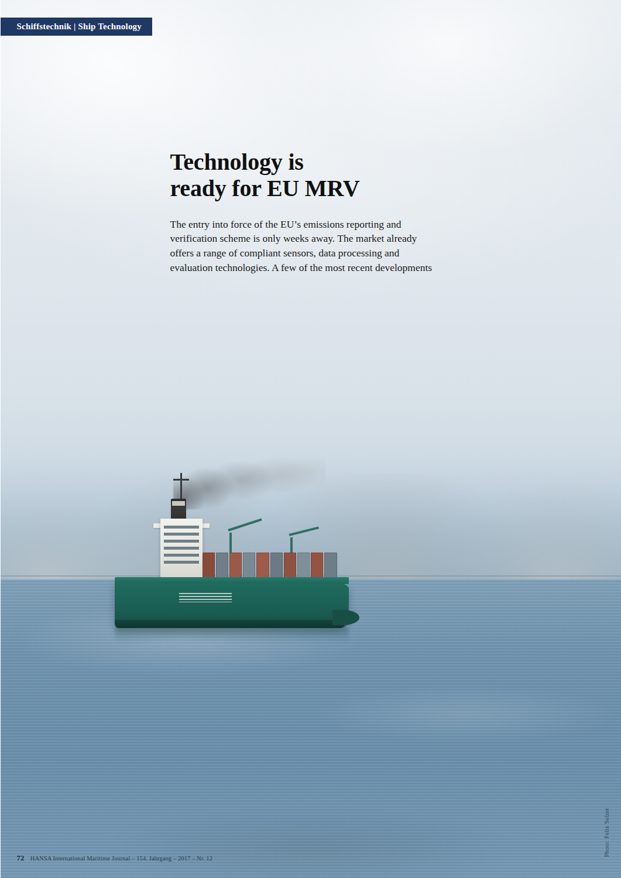Schiffstechnik | Ship Technology
Technology is
ready for EU MRV
The entry into force of the EU’s emissions reporting and verification scheme is only weeks away. The market already offers a range of compliant sensors, data processing and evaluation technologies. A few of the most recent developments
Photo: Felix Selzer
72 HANSA International Maritime Journal – 154. Jahrgang – 2017 – Nr. 12